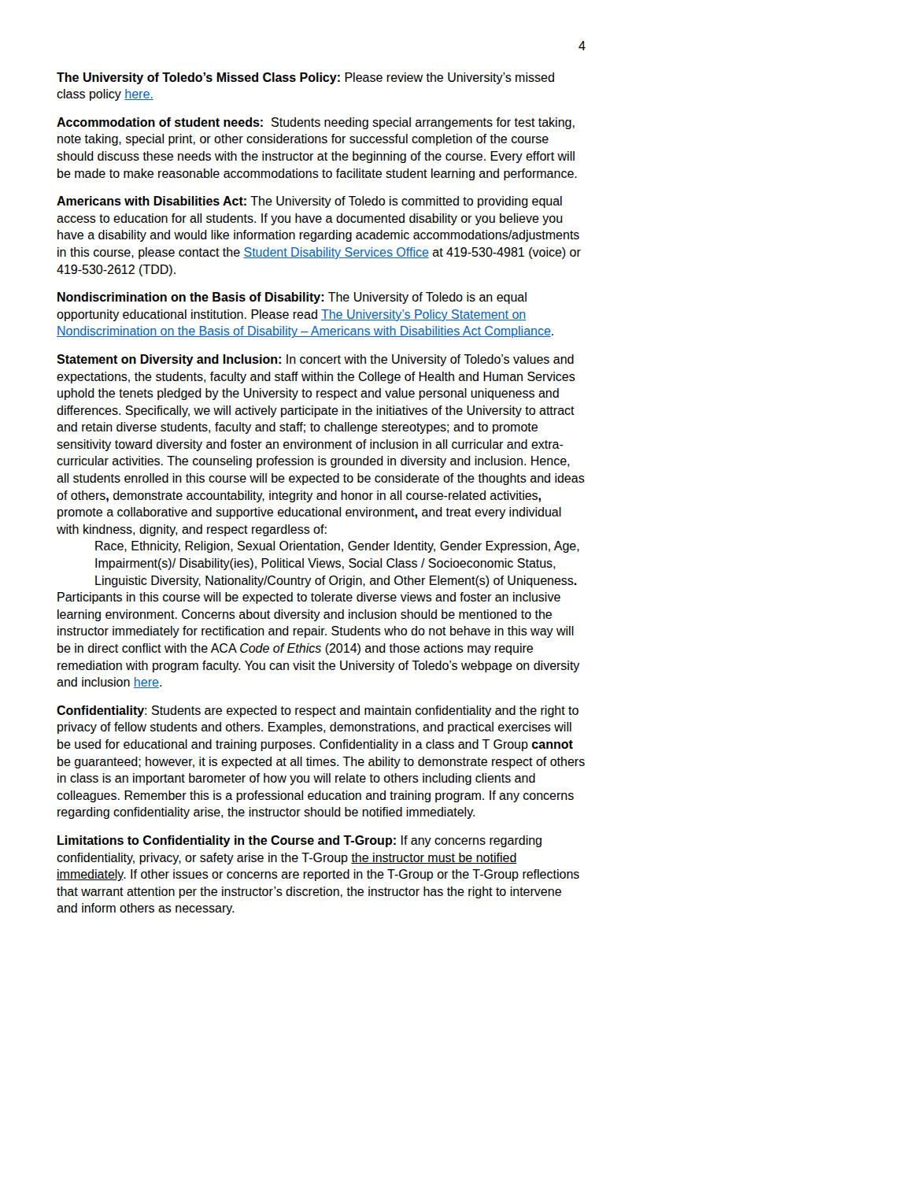4
The University of Toledo’s Missed Class Policy: Please review the University’s missed class policy here.
Accommodation of student needs: Students needing special arrangements for test taking, note taking, special print, or other considerations for successful completion of the course should discuss these needs with the instructor at the beginning of the course. Every effort will be made to make reasonable accommodations to facilitate student learning and performance.
Americans with Disabilities Act: The University of Toledo is committed to providing equal access to education for all students. If you have a documented disability or you believe you have a disability and would like information regarding academic accommodations/adjustments in this course, please contact the Student Disability Services Office at 419-530-4981 (voice) or 419-530-2612 (TDD).
Nondiscrimination on the Basis of Disability: The University of Toledo is an equal opportunity educational institution. Please read The University’s Policy Statement on Nondiscrimination on the Basis of Disability – Americans with Disabilities Act Compliance.
Statement on Diversity and Inclusion: In concert with the University of Toledo’s values and expectations, the students, faculty and staff within the College of Health and Human Services uphold the tenets pledged by the University to respect and value personal uniqueness and differences. Specifically, we will actively participate in the initiatives of the University to attract and retain diverse students, faculty and staff; to challenge stereotypes; and to promote sensitivity toward diversity and foster an environment of inclusion in all curricular and extra-curricular activities. The counseling profession is grounded in diversity and inclusion. Hence, all students enrolled in this course will be expected to be considerate of the thoughts and ideas of others, demonstrate accountability, integrity and honor in all course-related activities, promote a collaborative and supportive educational environment, and treat every individual with kindness, dignity, and respect regardless of:
Race, Ethnicity, Religion, Sexual Orientation, Gender Identity, Gender Expression, Age, Impairment(s)/ Disability(ies), Political Views, Social Class / Socioeconomic Status, Linguistic Diversity, Nationality/Country of Origin, and Other Element(s) of Uniqueness.
Participants in this course will be expected to tolerate diverse views and foster an inclusive learning environment. Concerns about diversity and inclusion should be mentioned to the instructor immediately for rectification and repair. Students who do not behave in this way will be in direct conflict with the ACA Code of Ethics (2014) and those actions may require remediation with program faculty. You can visit the University of Toledo’s webpage on diversity and inclusion here.
Confidentiality: Students are expected to respect and maintain confidentiality and the right to privacy of fellow students and others. Examples, demonstrations, and practical exercises will be used for educational and training purposes. Confidentiality in a class and T Group cannot be guaranteed; however, it is expected at all times. The ability to demonstrate respect of others in class is an important barometer of how you will relate to others including clients and colleagues. Remember this is a professional education and training program. If any concerns regarding confidentiality arise, the instructor should be notified immediately.
Limitations to Confidentiality in the Course and T-Group: If any concerns regarding confidentiality, privacy, or safety arise in the T-Group the instructor must be notified immediately. If other issues or concerns are reported in the T-Group or the T-Group reflections that warrant attention per the instructor’s discretion, the instructor has the right to intervene and inform others as necessary.